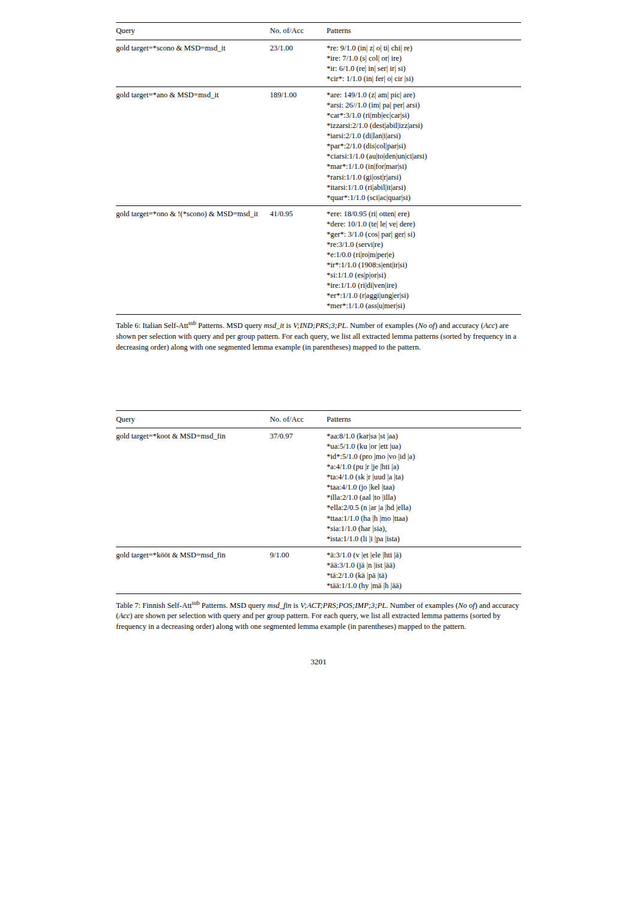Table 6: Italian Self-Att sub Patterns. MSD query msd_it is V;IND;PRS;3;PL . Number of examples ( No of ) and accuracy ( Acc ) are shown per selection with query and per group pattern. For each query, we list all extracted lemma patterns (sorted by frequency in a decreasing order) along with one segmented lemma example (in parentheses) mapped to the pattern.
| Query | No. of/Acc | Patterns |
| --- | --- | --- |
| gold target=*scono & MSD=msd_it | 23/1.00 | *re: 9/1.0 (in/ z/ o/ ti/ chi/ re) *ire: 7/1.0 (s/ col/ or/ ire) *ir: 6/1.0 (re/ in/ ser/ ir/ si) *cir*: 1/1.0 (in/ fer/ o/ cir /si) |
| gold target=*ano & MSD=msd_it | 189/1.00 | *are: 149/1.0 (z/ am/ pic/ are) *arsi: 26//1.0 (im/ pa/ per/ arsi) *car*:3/1.0 (ri/mb/ec/car/si) *izzarsi:2/1.0 (dest/abil/izz/arsi) *iarsi:2/1.0 (di/lan/i/arsi) *par*:2/1.0 (dis/col/par/si) *ciarsi:1/1.0 (au/to/den/un/ci/arsi) *mar*:1/1.0 (in/for/mar/si) *rarsi:1/1.0 (gi/ost/r/arsi) *itarsi:1/1.0 (ri/abil/it/arsi) *quar*:1/1.0 (sci/ac/quar/si) |
| gold target=*ono & !(*scono) & MSD=msd_it | 41/0.95 | *ere: 18/0.95 (ri/ otten/ ere) *dere: 10/1.0 (te/ le/ ve/ dere) *ger*: 3/1.0 (cos/ par/ ger/ si) *re:3/1.0 (servi/re) *e:1/0.0 (ri/ro/m/per/e) *ir*:1/1.0 (1908:s/ent/ir/si) *si:1/1.0 (es/p/or/si) *ire:1/1.0 (ri/di/ven/ire) *er*:1/1.0 (r/aggi/ung/er/si) *mer*:1/1.0 (ass/u/mer/si) |
Table 7: Finnish Self-Att sub Patterns. MSD query msd_fin is V;ACT;PRS;POS;IMP;3;PL . Number of examples ( No of ) and accuracy ( Acc ) are shown per selection with query and per group pattern. For each query, we list all extracted lemma patterns (sorted by frequency in a decreasing order) along with one segmented lemma example (in parentheses) mapped to the pattern.
| Query | No. of/Acc | Patterns |
| --- | --- | --- |
| gold target=*koot & MSD=msd_fin | 37/0.97 | *aa:8/1.0 (kar/sa /st /aa) *ua:5/1.0 (ku /or /ett /ua) *id*:5/1.0 (pro /mo /vo /id /a) *a:4/1.0 (pu /r /je /hti /a) *ta:4/1.0 (sk /r /uud /a /ta) *taa:4/1.0 (jo /kel /taa) *illa:2/1.0 (aal /to /illa) *ella:2/0.5 (n /ar /a /hd /ella) *ttaa:1/1.0 (ha /h /mo /ttaa) *sia:1/1.0 (har /sia), *ista:1/1.0 (li /i /pa /ista) |
| gold target=*kööt & MSD=msd_fin | 9/1.00 | *ä:3/1.0 (v /et /ele /hti /ä) *ää:3/1.0 (jä /n /ist /ää) *tä:2/1.0 (kä /pä /tä) *tää:1/1.0 (hy /mä /h /ää) |
3201